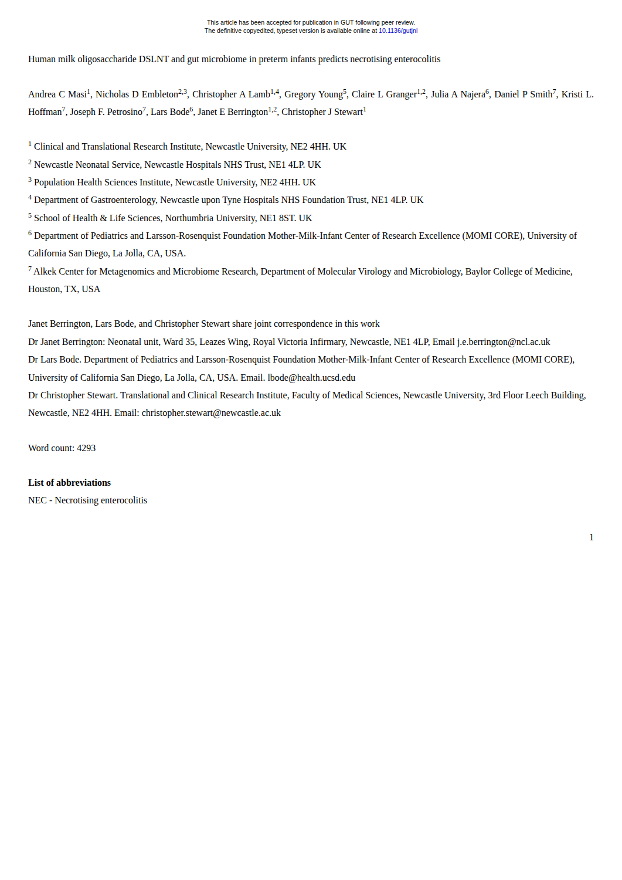This article has been accepted for publication in GUT following peer review.
The definitive copyedited, typeset version is available online at 10.1136/gutjnl
Human milk oligosaccharide DSLNT and gut microbiome in preterm infants predicts necrotising enterocolitis
Andrea C Masi1, Nicholas D Embleton2,3, Christopher A Lamb1,4, Gregory Young5, Claire L Granger1,2, Julia A Najera6, Daniel P Smith7, Kristi L. Hoffman7, Joseph F. Petrosino7, Lars Bode6, Janet E Berrington1,2, Christopher J Stewart1
1 Clinical and Translational Research Institute, Newcastle University, NE2 4HH. UK
2 Newcastle Neonatal Service, Newcastle Hospitals NHS Trust, NE1 4LP. UK
3 Population Health Sciences Institute, Newcastle University, NE2 4HH. UK
4 Department of Gastroenterology, Newcastle upon Tyne Hospitals NHS Foundation Trust, NE1 4LP. UK
5 School of Health & Life Sciences, Northumbria University, NE1 8ST. UK
6 Department of Pediatrics and Larsson-Rosenquist Foundation Mother-Milk-Infant Center of Research Excellence (MOMI CORE), University of California San Diego, La Jolla, CA, USA.
7 Alkek Center for Metagenomics and Microbiome Research, Department of Molecular Virology and Microbiology, Baylor College of Medicine, Houston, TX, USA
Janet Berrington, Lars Bode, and Christopher Stewart share joint correspondence in this work
Dr Janet Berrington: Neonatal unit, Ward 35, Leazes Wing, Royal Victoria Infirmary, Newcastle, NE1 4LP, Email j.e.berrington@ncl.ac.uk
Dr Lars Bode. Department of Pediatrics and Larsson-Rosenquist Foundation Mother-Milk-Infant Center of Research Excellence (MOMI CORE), University of California San Diego, La Jolla, CA, USA. Email. lbode@health.ucsd.edu
Dr Christopher Stewart. Translational and Clinical Research Institute, Faculty of Medical Sciences, Newcastle University, 3rd Floor Leech Building, Newcastle, NE2 4HH. Email: christopher.stewart@newcastle.ac.uk
Word count: 4293
List of abbreviations
NEC - Necrotising enterocolitis
1